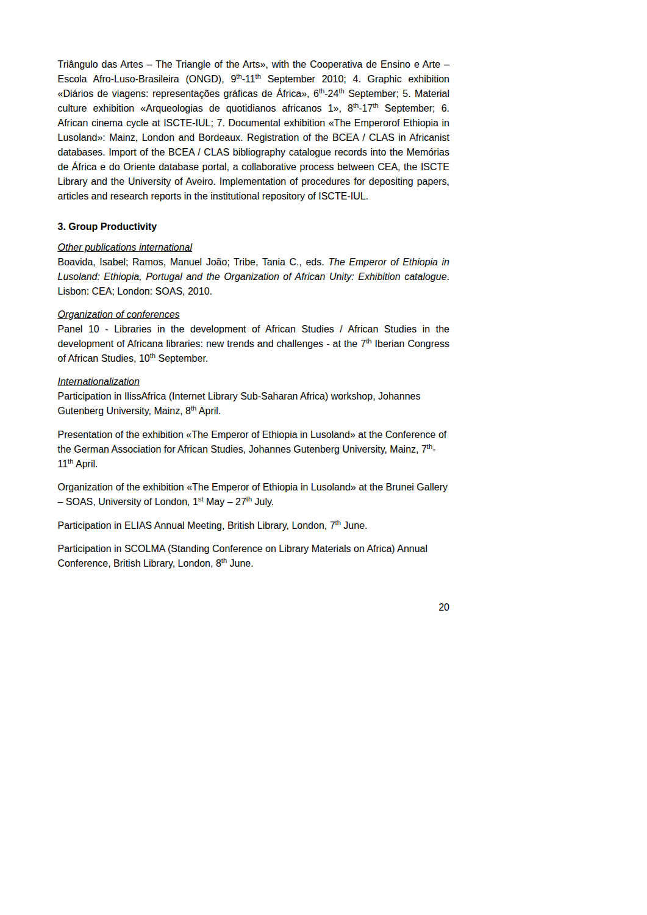Triângulo das Artes – The Triangle of the Arts», with the Cooperativa de Ensino e Arte – Escola Afro-Luso-Brasileira (ONGD), 9th-11th September 2010; 4. Graphic exhibition «Diários de viagens: representações gráficas de África», 6th-24th September; 5. Material culture exhibition «Arqueologias de quotidianos africanos 1», 8th-17th September; 6. African cinema cycle at ISCTE-IUL; 7. Documental exhibition «The Emperorof Ethiopia in Lusoland»: Mainz, London and Bordeaux. Registration of the BCEA / CLAS in Africanist databases. Import of the BCEA / CLAS bibliography catalogue records into the Memórias de África e do Oriente database portal, a collaborative process between CEA, the ISCTE Library and the University of Aveiro. Implementation of procedures for depositing papers, articles and research reports in the institutional repository of ISCTE-IUL.
3. Group Productivity
Other publications international
Boavida, Isabel; Ramos, Manuel João; Tribe, Tania C., eds. The Emperor of Ethiopia in Lusoland: Ethiopia, Portugal and the Organization of African Unity: Exhibition catalogue. Lisbon: CEA; London: SOAS, 2010.
Organization of conferences
Panel 10 - Libraries in the development of African Studies / African Studies in the development of Africana libraries: new trends and challenges - at the 7th Iberian Congress of African Studies, 10th September.
Internationalization
Participation in IlissAfrica (Internet Library Sub-Saharan Africa) workshop, Johannes Gutenberg University, Mainz, 8th April.
Presentation of the exhibition «The Emperor of Ethiopia in Lusoland» at the Conference of the German Association for African Studies, Johannes Gutenberg University, Mainz, 7th-11th April.
Organization of the exhibition «The Emperor of Ethiopia in Lusoland» at the Brunei Gallery – SOAS, University of London, 1st May – 27th July.
Participation in ELIAS Annual Meeting, British Library, London, 7th June.
Participation in SCOLMA (Standing Conference on Library Materials on Africa) Annual Conference, British Library, London, 8th June.
20